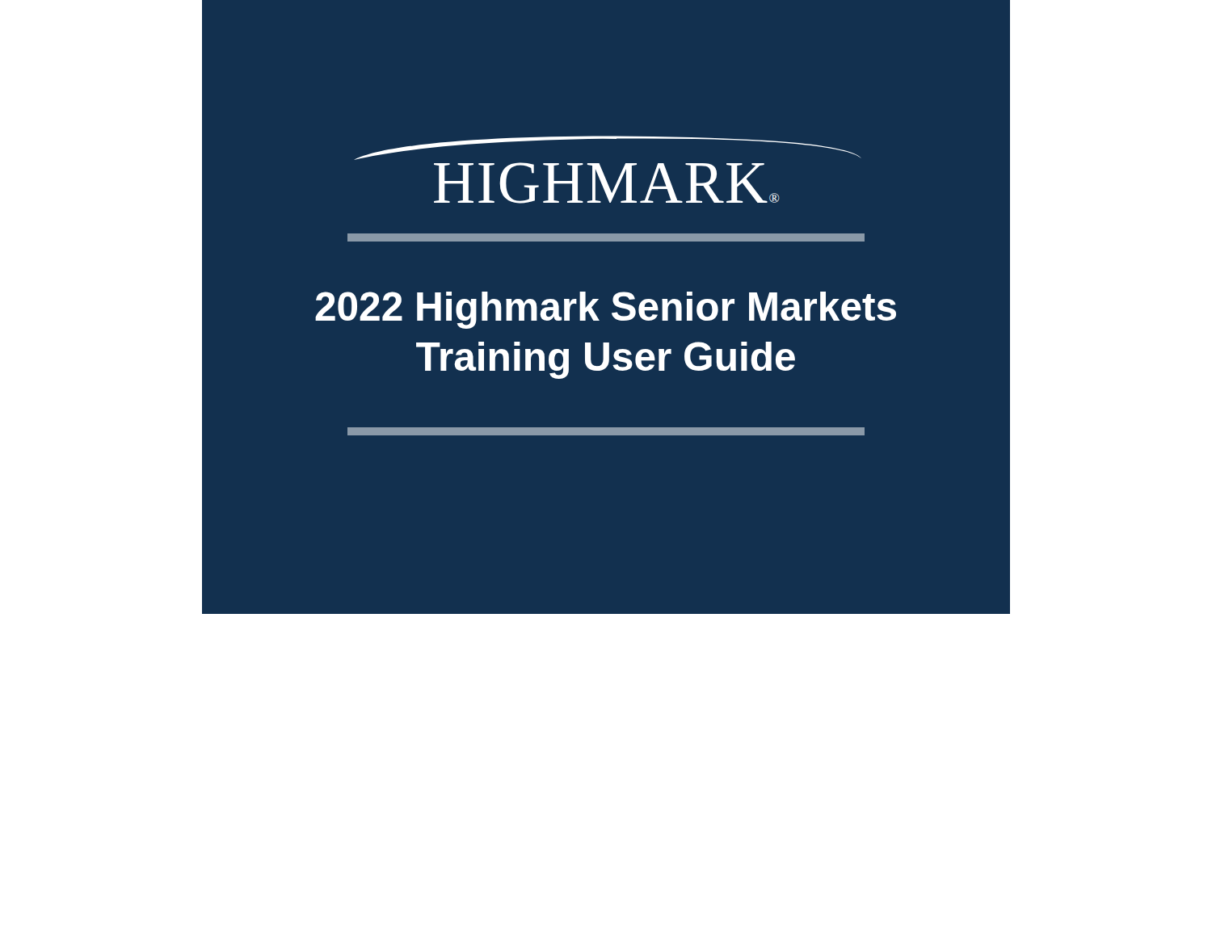HIGHMARK®
2022 Highmark Senior Markets Training User Guide